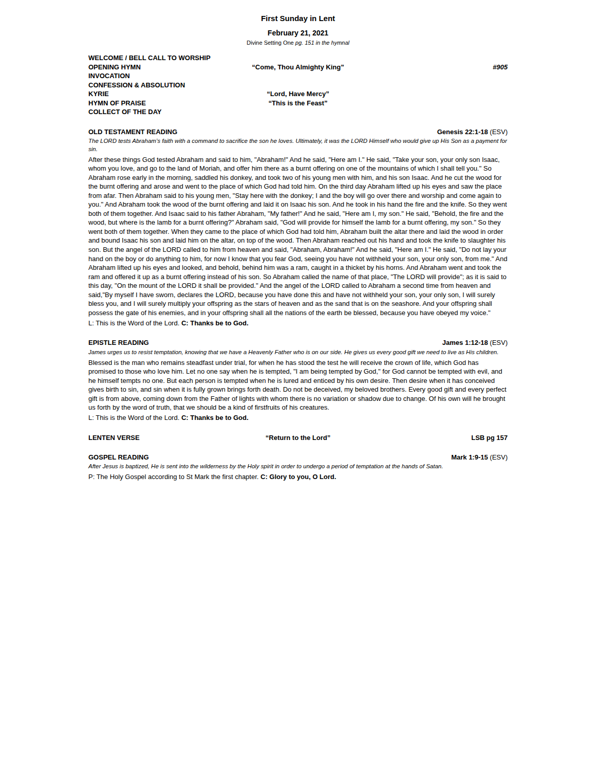First Sunday in Lent
February 21, 2021
Divine Setting One pg. 151 in the hymnal
Welcome / Bell Call to Worship
Opening Hymn “Come, Thou Almighty King” #905
Invocation
Confession & Absolution
Kyrie “Lord, Have Mercy”
Hymn of Praise “This is the Feast”
Collect of the Day
Old Testament Reading Genesis 22:1-18 (ESV)
The LORD tests Abraham’s faith with a command to sacrifice the son he loves. Ultimately, it was the LORD Himself who would give up His Son as a payment for sin.
After these things God tested Abraham and said to him, "Abraham!" And he said, "Here am I." He said, "Take your son, your only son Isaac, whom you love, and go to the land of Moriah, and offer him there as a burnt offering on one of the mountains of which I shall tell you." So Abraham rose early in the morning, saddled his donkey, and took two of his young men with him, and his son Isaac. And he cut the wood for the burnt offering and arose and went to the place of which God had told him. On the third day Abraham lifted up his eyes and saw the place from afar. Then Abraham said to his young men, "Stay here with the donkey; I and the boy will go over there and worship and come again to you." And Abraham took the wood of the burnt offering and laid it on Isaac his son. And he took in his hand the fire and the knife. So they went both of them together. And Isaac said to his father Abraham, "My father!" And he said, "Here am I, my son." He said, "Behold, the fire and the wood, but where is the lamb for a burnt offering?" Abraham said, "God will provide for himself the lamb for a burnt offering, my son." So they went both of them together. When they came to the place of which God had told him, Abraham built the altar there and laid the wood in order and bound Isaac his son and laid him on the altar, on top of the wood. Then Abraham reached out his hand and took the knife to slaughter his son. But the angel of the LORD called to him from heaven and said, "Abraham, Abraham!" And he said, "Here am I." He said, "Do not lay your hand on the boy or do anything to him, for now I know that you fear God, seeing you have not withheld your son, your only son, from me." And Abraham lifted up his eyes and looked, and behold, behind him was a ram, caught in a thicket by his horns. And Abraham went and took the ram and offered it up as a burnt offering instead of his son. So Abraham called the name of that place, "The LORD will provide"; as it is said to this day, "On the mount of the LORD it shall be provided." And the angel of the LORD called to Abraham a second time from heaven and said,"By myself I have sworn, declares the LORD, because you have done this and have not withheld your son, your only son, I will surely bless you, and I will surely multiply your offspring as the stars of heaven and as the sand that is on the seashore. And your offspring shall possess the gate of his enemies, and in your offspring shall all the nations of the earth be blessed, because you have obeyed my voice."
L: This is the Word of the Lord. C: Thanks be to God.
Epistle Reading James 1:12-18 (ESV)
James urges us to resist temptation, knowing that we have a Heavenly Father who is on our side. He gives us every good gift we need to live as His children.
Blessed is the man who remains steadfast under trial, for when he has stood the test he will receive the crown of life, which God has promised to those who love him. Let no one say when he is tempted, "I am being tempted by God," for God cannot be tempted with evil, and he himself tempts no one. But each person is tempted when he is lured and enticed by his own desire. Then desire when it has conceived gives birth to sin, and sin when it is fully grown brings forth death. Do not be deceived, my beloved brothers. Every good gift and every perfect gift is from above, coming down from the Father of lights with whom there is no variation or shadow due to change. Of his own will he brought us forth by the word of truth, that we should be a kind of firstfruits of his creatures.
L: This is the Word of the Lord. C: Thanks be to God.
Lenten Verse “Return to the Lord” LSB pg 157
Gospel Reading Mark 1:9-15 (ESV)
After Jesus is baptized, He is sent into the wilderness by the Holy spirit in order to undergo a period of temptation at the hands of Satan.
P: The Holy Gospel according to St Mark the first chapter. C: Glory to you, O Lord.